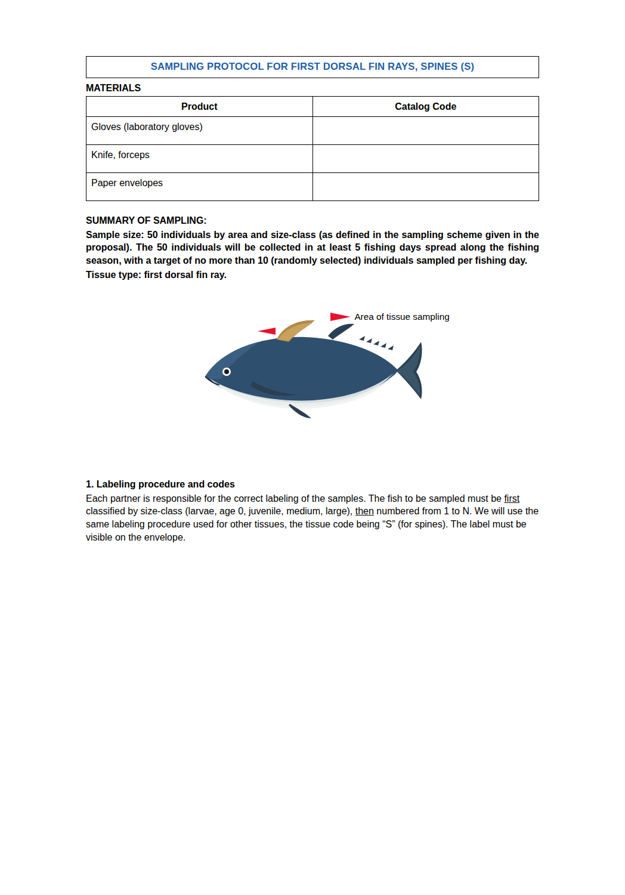SAMPLING PROTOCOL FOR FIRST DORSAL FIN RAYS, SPINES (S)
MATERIALS
| Product | Catalog Code |
| --- | --- |
| Gloves (laboratory gloves) | |
| Knife, forceps | |
| Paper envelopes | |
SUMMARY OF SAMPLING:
Sample size: 50 individuals by area and size-class (as defined in the sampling scheme given in the proposal). The 50 individuals will be collected in at least 5 fishing days spread along the fishing season, with a target of no more than 10 (randomly selected) individuals sampled per fishing day.
Tissue type: first dorsal fin ray.
Area of tissue sampling
1. Labeling procedure and codes
Each partner is responsible for the correct labeling of the samples. The fish to be sampled must be first classified by size-class (larvae, age 0, juvenile, medium, large), then numbered from 1 to N. We will use the same labeling procedure used for other tissues, the tissue code being “S” (for spines). The label must be visible on the envelope.